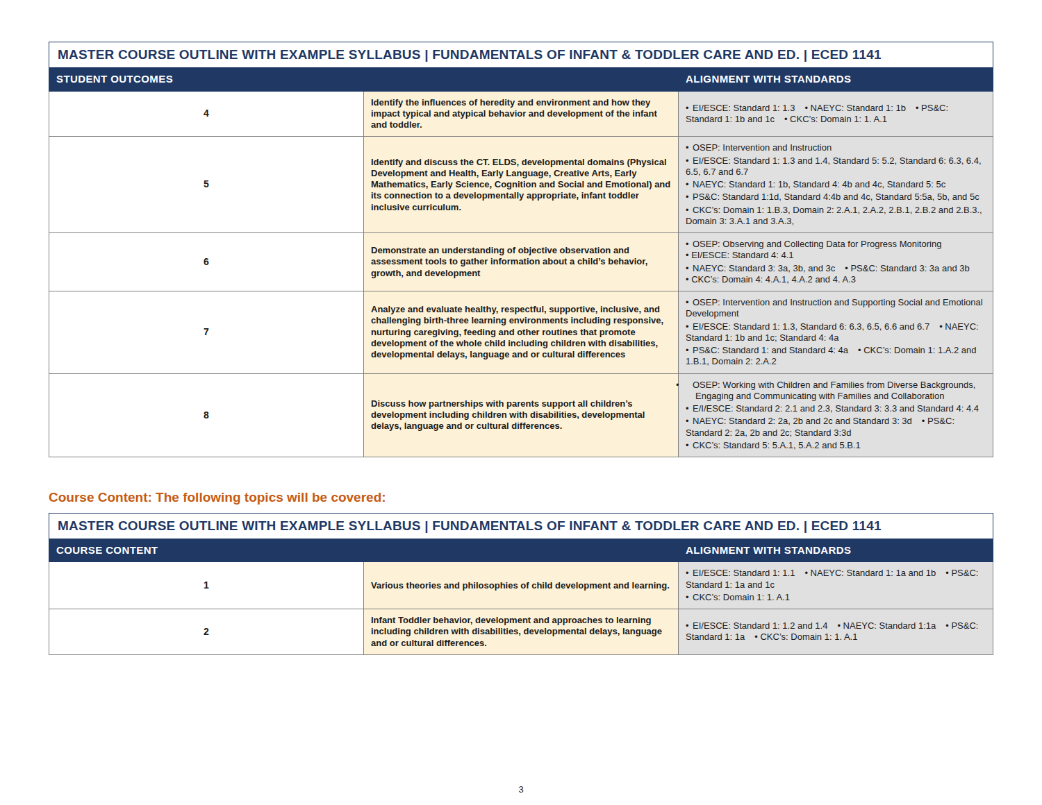MASTER COURSE OUTLINE WITH EXAMPLE SYLLABUS | FUNDAMENTALS OF INFANT & TODDLER CARE AND ED. | ECED 1141
| STUDENT OUTCOMES | ALIGNMENT WITH STANDARDS |
| --- | --- |
| 4 | Identify the influences of heredity and environment and how they impact typical and atypical behavior and development of the infant and toddler. | • EI/ESCE: Standard 1: 1.3 • NAEYC: Standard 1: 1b • PS&C: Standard 1: 1b and 1c • CKC’s: Domain 1: 1. A.1 |
| 5 | Identify and discuss the CT. ELDS, developmental domains (Physical Development and Health, Early Language, Creative Arts, Early Mathematics, Early Science, Cognition and Social and Emotional) and its connection to a developmentally appropriate, infant toddler inclusive curriculum. | • OSEP: Intervention and Instruction • EI/ESCE: Standard 1: 1.3 and 1.4, Standard 5: 5.2, Standard 6: 6.3, 6.4, 6.5, 6.7 and 6.7 • NAEYC: Standard 1: 1b, Standard 4: 4b and 4c, Standard 5: 5c • PS&C: Standard 1:1d, Standard 4:4b and 4c, Standard 5:5a, 5b, and 5c • CKC’s: Domain 1: 1.B.3, Domain 2: 2.A.1, 2.A.2, 2.B.1, 2.B.2 and 2.B.3., Domain 3: 3.A.1 and 3.A.3, |
| 6 | Demonstrate an understanding of objective observation and assessment tools to gather information about a child’s behavior, growth, and development | • OSEP: Observing and Collecting Data for Progress Monitoring • EI/ESCE: Standard 4: 4.1 • NAEYC: Standard 3: 3a, 3b, and 3c • PS&C: Standard 3: 3a and 3b • CKC’s: Domain 4: 4.A.1, 4.A.2 and 4. A.3 |
| 7 | Analyze and evaluate healthy, respectful, supportive, inclusive, and challenging birth-three learning environments including responsive, nurturing caregiving, feeding and other routines that promote development of the whole child including children with disabilities, developmental delays, language and or cultural differences | • OSEP: Intervention and Instruction and Supporting Social and Emotional Development • EI/ESCE: Standard 1: 1.3, Standard 6: 6.3, 6.5, 6.6 and 6.7 • NAEYC: Standard 1: 1b and 1c; Standard 4: 4a • PS&C: Standard 1: and Standard 4: 4a • CKC’s: Domain 1: 1.A.2 and 1.B.1, Domain 2: 2.A.2 |
| 8 | Discuss how partnerships with parents support all children’s development including children with disabilities, developmental delays, language and or cultural differences. | • OSEP: Working with Children and Families from Diverse Backgrounds, Engaging and Communicating with Families and Collaboration • E/I/ESCE: Standard 2: 2.1 and 2.3, Standard 3: 3.3 and Standard 4: 4.4 • NAEYC: Standard 2: 2a, 2b and 2c and Standard 3: 3d • PS&C: Standard 2: 2a, 2b and 2c; Standard 3:3d • CKC’s: Standard 5: 5.A.1, 5.A.2 and 5.B.1 |
Course Content: The following topics will be covered:
MASTER COURSE OUTLINE WITH EXAMPLE SYLLABUS | FUNDAMENTALS OF INFANT & TODDLER CARE AND ED. | ECED 1141
| COURSE CONTENT | ALIGNMENT WITH STANDARDS |
| --- | --- |
| 1 | Various theories and philosophies of child development and learning. | • EI/ESCE: Standard 1: 1.1 • NAEYC: Standard 1: 1a and 1b • PS&C: Standard 1: 1a and 1c • CKC’s: Domain 1: 1. A.1 |
| 2 | Infant Toddler behavior, development and approaches to learning including children with disabilities, developmental delays, language and or cultural differences. | • EI/ESCE: Standard 1: 1.2 and 1.4 • NAEYC: Standard 1:1a • PS&C: Standard 1: 1a • CKC’s: Domain 1: 1. A.1 |
3